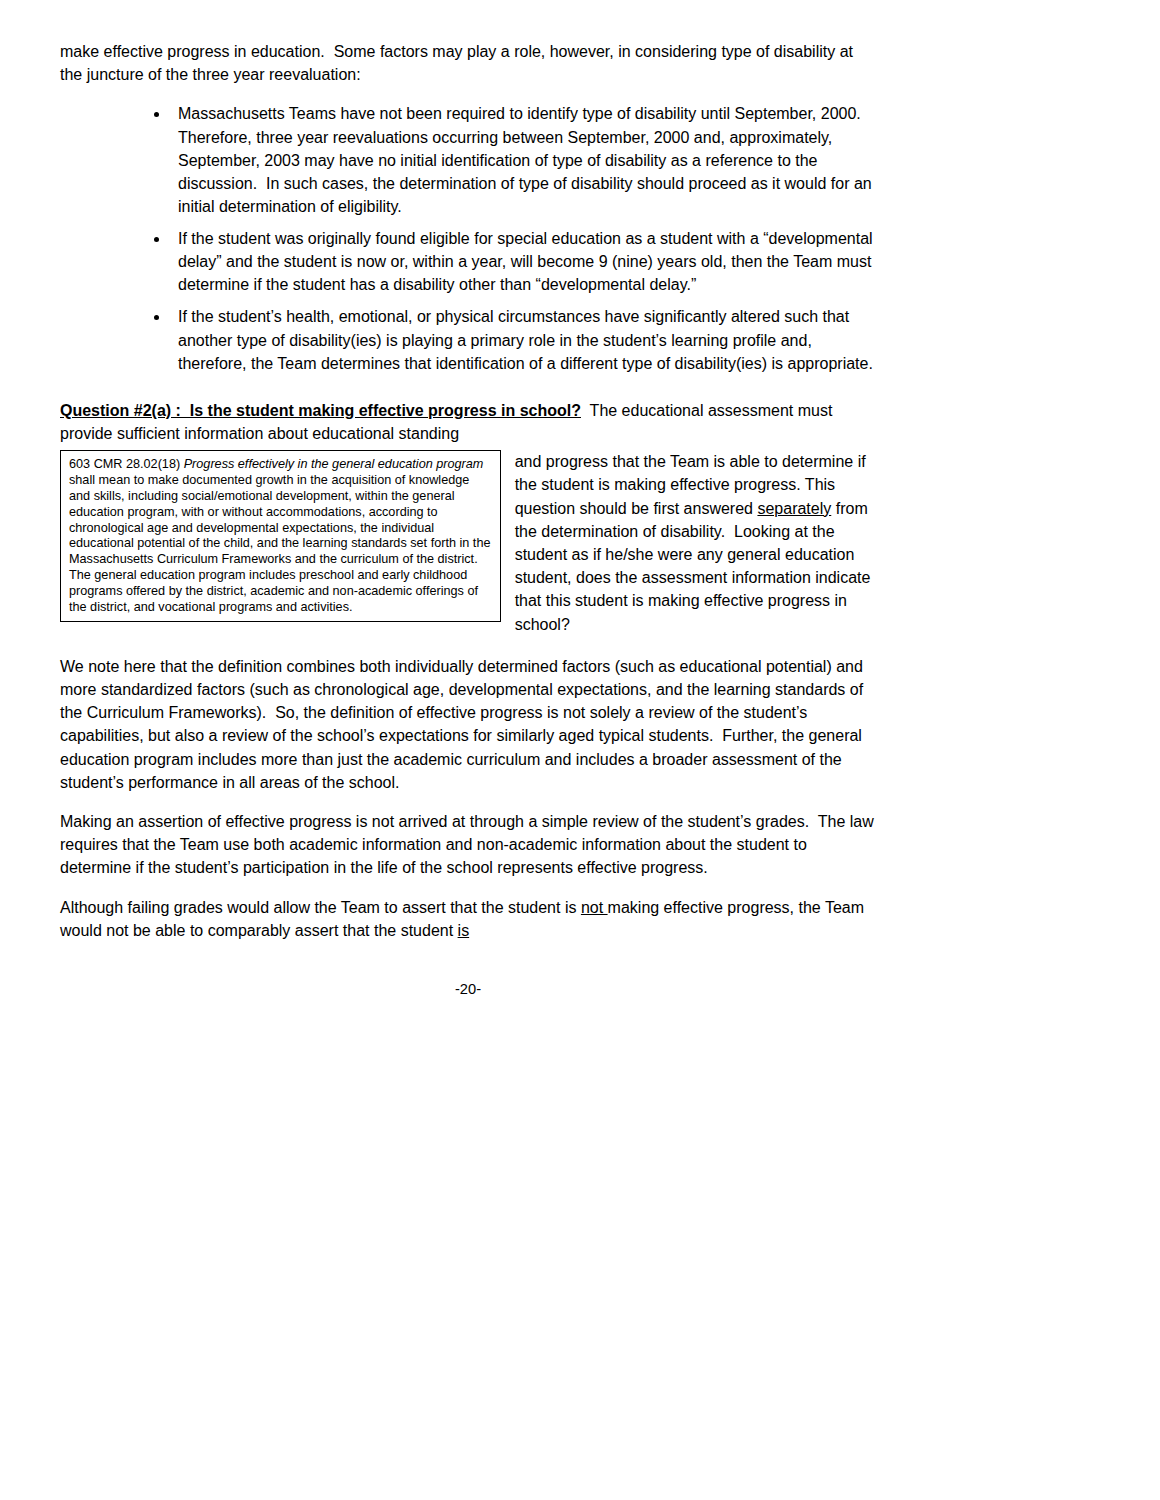make effective progress in education. Some factors may play a role, however, in considering type of disability at the juncture of the three year reevaluation:
Massachusetts Teams have not been required to identify type of disability until September, 2000. Therefore, three year reevaluations occurring between September, 2000 and, approximately, September, 2003 may have no initial identification of type of disability as a reference to the discussion. In such cases, the determination of type of disability should proceed as it would for an initial determination of eligibility.
If the student was originally found eligible for special education as a student with a “developmental delay” and the student is now or, within a year, will become 9 (nine) years old, then the Team must determine if the student has a disability other than “developmental delay.”
If the student’s health, emotional, or physical circumstances have significantly altered such that another type of disability(ies) is playing a primary role in the student’s learning profile and, therefore, the Team determines that identification of a different type of disability(ies) is appropriate.
Question #2(a) : Is the student making effective progress in school? The educational assessment must provide sufficient information about educational standing
603 CMR 28.02(18) Progress effectively in the general education program shall mean to make documented growth in the acquisition of knowledge and skills, including social/emotional development, within the general education program, with or without accommodations, according to chronological age and developmental expectations, the individual educational potential of the child, and the learning standards set forth in the Massachusetts Curriculum Frameworks and the curriculum of the district. The general education program includes preschool and early childhood programs offered by the district, academic and non-academic offerings of the district, and vocational programs and activities.
and progress that the Team is able to determine if the student is making effective progress. This question should be first answered separately from the determination of disability. Looking at the student as if he/she were any general education student, does the assessment information indicate that this student is making effective progress in school?
We note here that the definition combines both individually determined factors (such as educational potential) and more standardized factors (such as chronological age, developmental expectations, and the learning standards of the Curriculum Frameworks). So, the definition of effective progress is not solely a review of the student’s capabilities, but also a review of the school’s expectations for similarly aged typical students. Further, the general education program includes more than just the academic curriculum and includes a broader assessment of the student’s performance in all areas of the school.
Making an assertion of effective progress is not arrived at through a simple review of the student’s grades. The law requires that the Team use both academic information and non-academic information about the student to determine if the student’s participation in the life of the school represents effective progress.
Although failing grades would allow the Team to assert that the student is not making effective progress, the Team would not be able to comparably assert that the student is
-20-